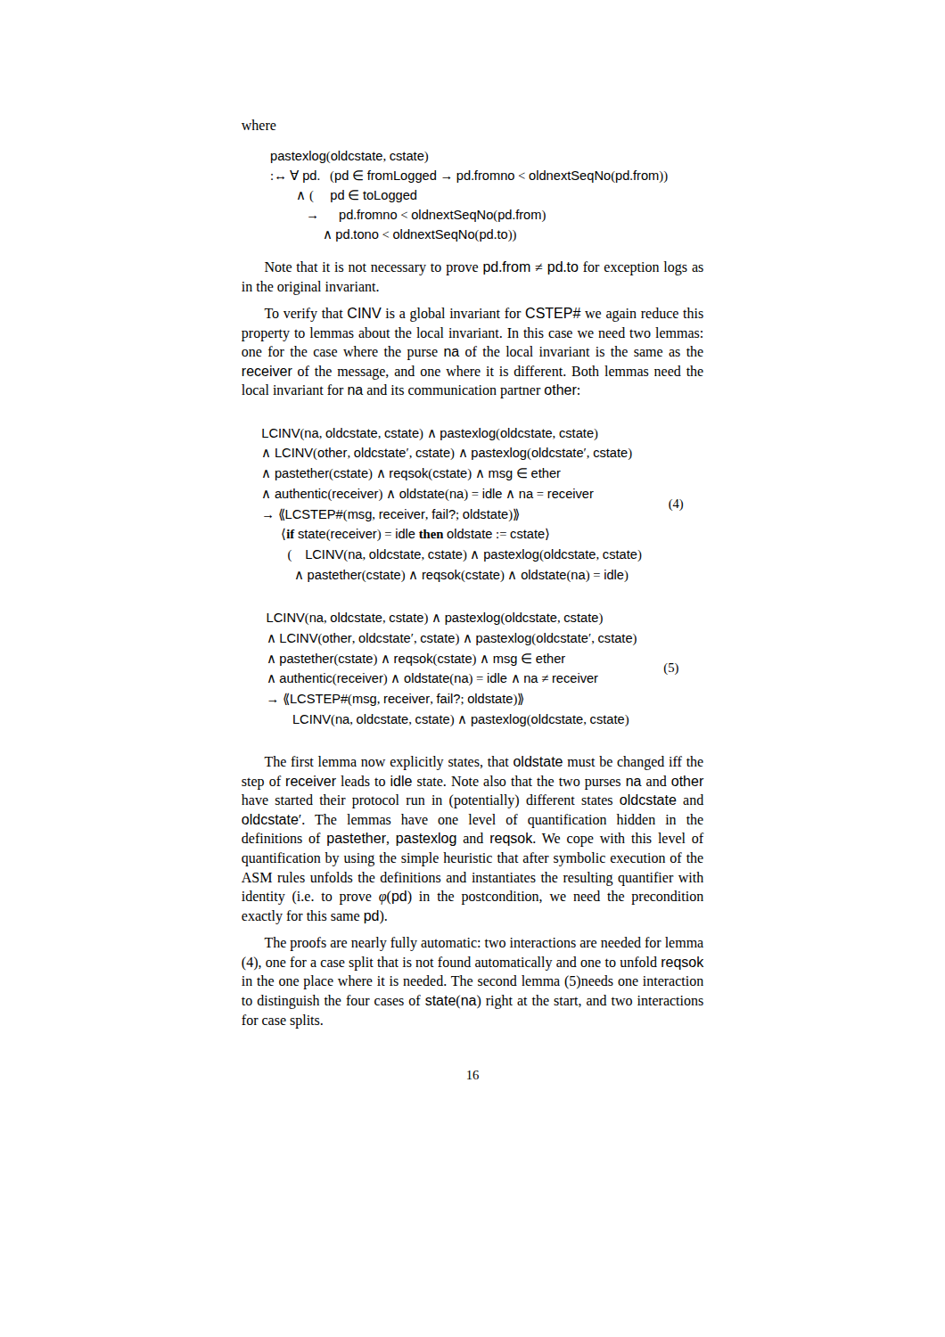where
pastexlog(oldcstate, cstate)
:↔ ∀ pd. (pd ∈ fromLogged → pd.fromno < oldnextSeqNo(pd.from))
∧ ( pd ∈ toLogged
→ pd.fromno < oldnextSeqNo(pd.from)
∧ pd.tono < oldnextSeqNo(pd.to))
Note that it is not necessary to prove pd.from ≠ pd.to for exception logs as in the original invariant.
To verify that CINV is a global invariant for CSTEP# we again reduce this property to lemmas about the local invariant. In this case we need two lemmas: one for the case where the purse na of the local invariant is the same as the receiver of the message, and one where it is different. Both lemmas need the local invariant for na and its communication partner other:
LCINV(na, oldcstate, cstate) ∧ pastexlog(oldcstate, cstate) ∧ LCINV(other, oldcstate′, cstate) ∧ pastexlog(oldcstate′, cstate) ∧ pastether(cstate) ∧ reqsok(cstate) ∧ msg ∈ ether ∧ authentic(receiver) ∧ oldstate(na) = idle ∧ na = receiver → ⟪LCSTEP#(msg, receiver, fail?; oldstate)⟫ ⟨if state(receiver) = idle then oldstate := cstate⟩ ( LCINV(na, oldcstate, cstate) ∧ pastexlog(oldcstate, cstate) ∧ pastether(cstate) ∧ reqsok(cstate) ∧ oldstate(na) = idle)
(4)
LCINV(na, oldcstate, cstate) ∧ pastexlog(oldcstate, cstate) ∧ LCINV(other, oldcstate′, cstate) ∧ pastexlog(oldcstate′, cstate) ∧ pastether(cstate) ∧ reqsok(cstate) ∧ msg ∈ ether ∧ authentic(receiver) ∧ oldstate(na) = idle ∧ na ≠ receiver → ⟪LCSTEP#(msg, receiver, fail?; oldstate)⟫ LCINV(na, oldcstate, cstate) ∧ pastexlog(oldcstate, cstate)
(5)
The first lemma now explicitly states, that oldstate must be changed iff the step of receiver leads to idle state. Note also that the two purses na and other have started their protocol run in (potentially) different states oldcstate and oldcstate′. The lemmas have one level of quantification hidden in the definitions of pastether, pastexlog and reqsok. We cope with this level of quantification by using the simple heuristic that after symbolic execution of the ASM rules unfolds the definitions and instantiates the resulting quantifier with identity (i.e. to prove φ(pd) in the postcondition, we need the precondition exactly for this same pd).
The proofs are nearly fully automatic: two interactions are needed for lemma (4), one for a case split that is not found automatically and one to unfold reqsok in the one place where it is needed. The second lemma (5)needs one interaction to distinguish the four cases of state(na) right at the start, and two interactions for case splits.
16